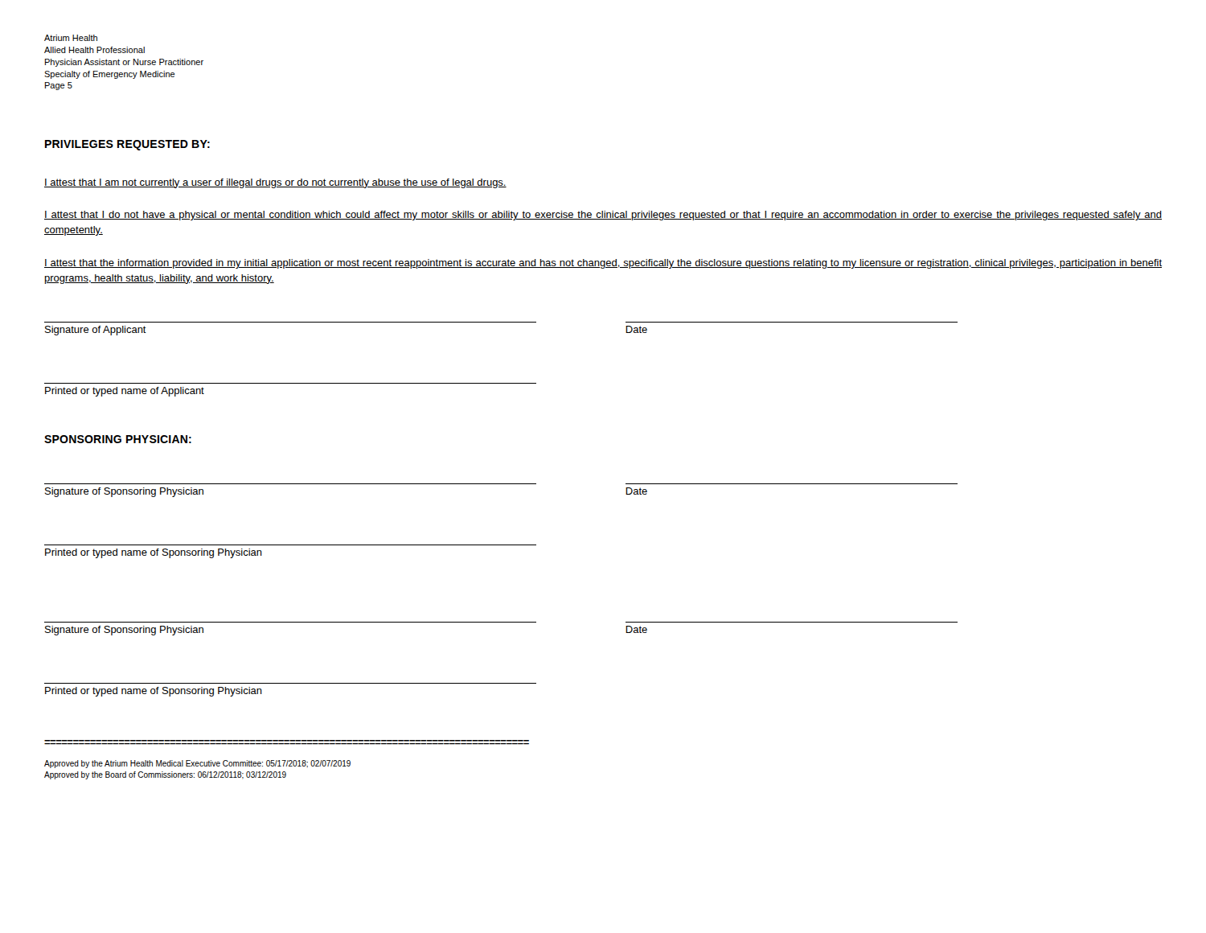Atrium Health
Allied Health Professional
Physician Assistant or Nurse Practitioner
Specialty of Emergency Medicine
Page 5
PRIVILEGES REQUESTED BY:
I attest that I am not currently a user of illegal drugs or do not currently abuse the use of legal drugs.
I attest that I do not have a physical or mental condition which could affect my motor skills or ability to exercise the clinical privileges requested or that I require an accommodation in order to exercise the privileges requested safely and competently.
I attest that the information provided in my initial application or most recent reappointment is accurate and has not changed, specifically the disclosure questions relating to my licensure or registration, clinical privileges, participation in benefit programs, health status, liability, and work history.
| Signature of Applicant | | Date |
| Printed or typed name of Applicant | | |
SPONSORING PHYSICIAN:
| Signature of Sponsoring Physician | | Date |
| Printed or typed name of Sponsoring Physician | | |
| Signature of Sponsoring Physician | | Date |
| Printed or typed name of Sponsoring Physician | | |
=====================================================================================
Approved by the Atrium Health Medical Executive Committee: 05/17/2018; 02/07/2019
Approved by the Board of Commissioners: 06/12/20118; 03/12/2019